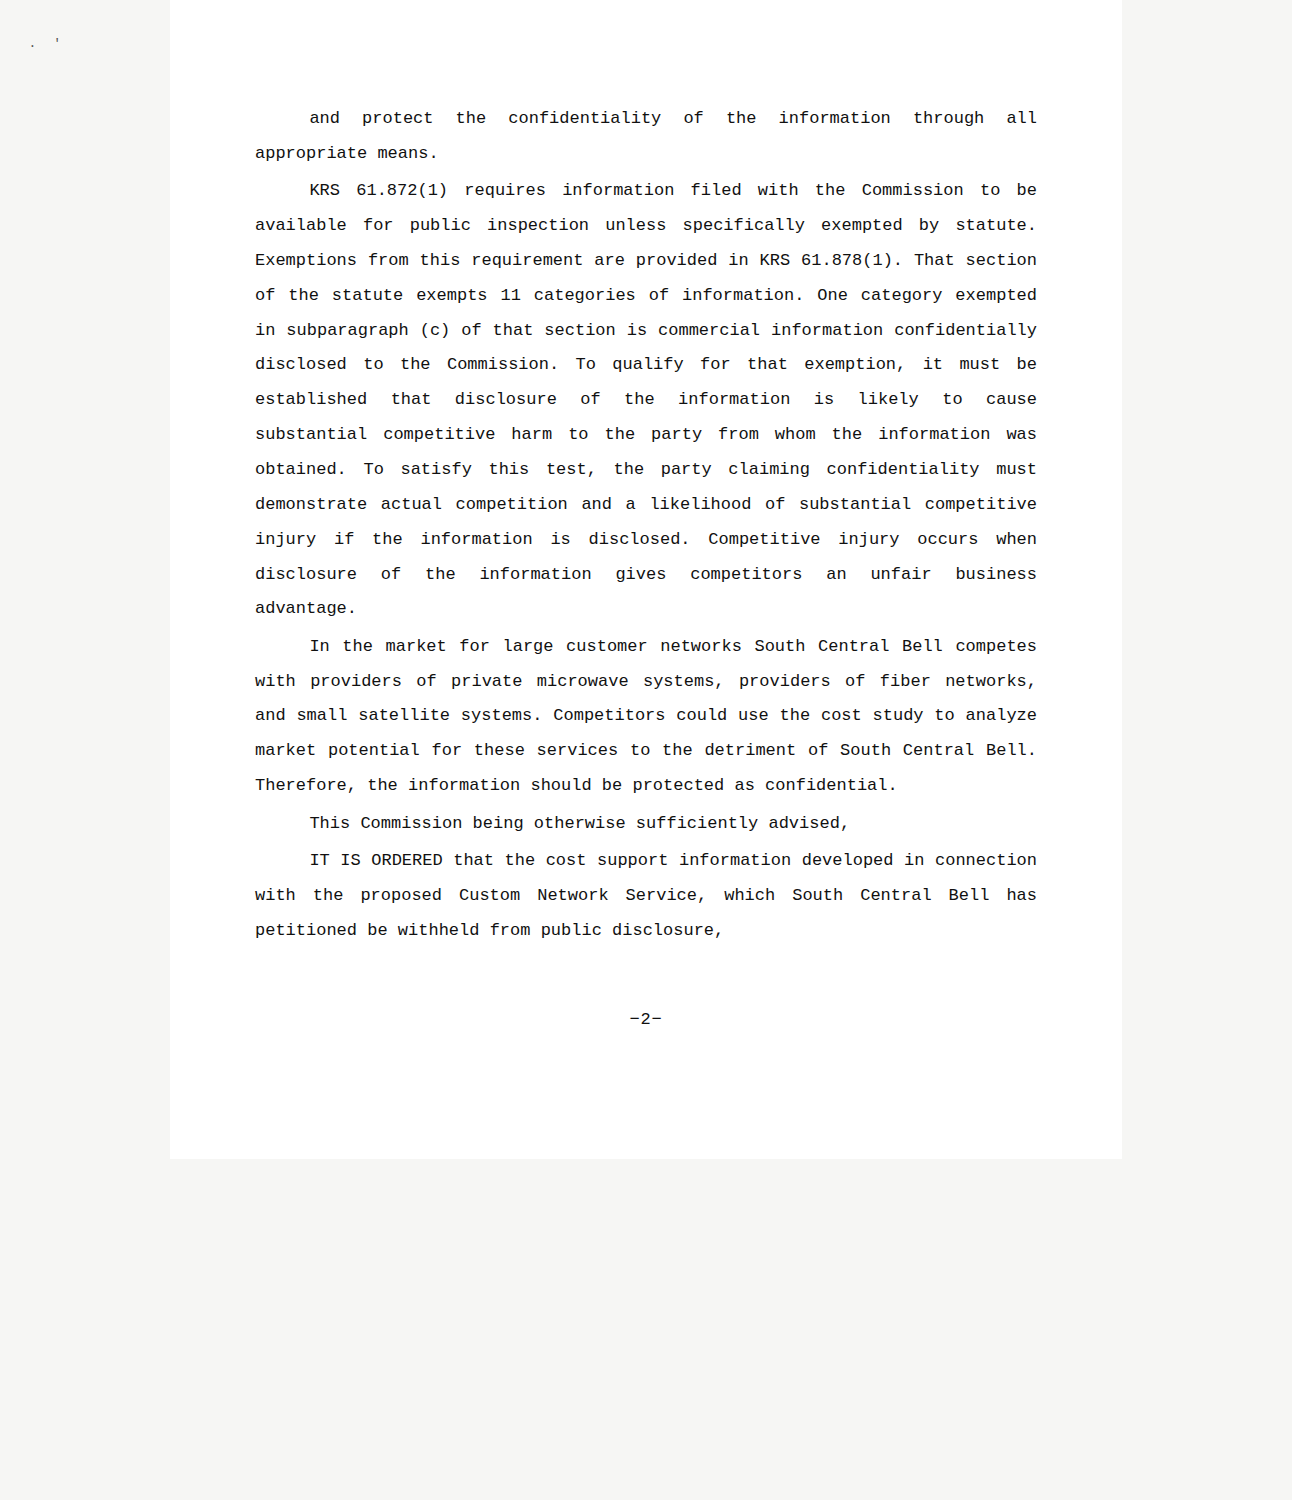. '
and protect the confidentiality of the information through all appropriate means.
KRS 61.872(1) requires information filed with the Commission to be available for public inspection unless specifically exempted by statute. Exemptions from this requirement are provided in KRS 61.878(1). That section of the statute exempts 11 categories of information. One category exempted in subparagraph (c) of that section is commercial information confidentially disclosed to the Commission. To qualify for that exemption, it must be established that disclosure of the information is likely to cause substantial competitive harm to the party from whom the information was obtained. To satisfy this test, the party claiming confidentiality must demonstrate actual competition and a likelihood of substantial competitive injury if the information is disclosed. Competitive injury occurs when disclosure of the information gives competitors an unfair business advantage.
In the market for large customer networks South Central Bell competes with providers of private microwave systems, providers of fiber networks, and small satellite systems. Competitors could use the cost study to analyze market potential for these services to the detriment of South Central Bell. Therefore, the information should be protected as confidential.
This Commission being otherwise sufficiently advised,
IT IS ORDERED that the cost support information developed in connection with the proposed Custom Network Service, which South Central Bell has petitioned be withheld from public disclosure,
−2−